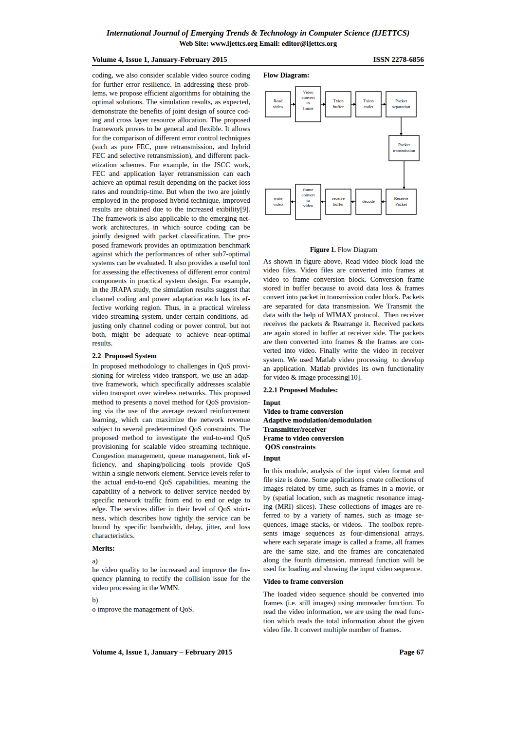International Journal of Emerging Trends & Technology in Computer Science (IJETTCS)
Web Site: www.ijettcs.org Email: editor@ijettcs.org
Volume 4, Issue 1, January-February 2015 ISSN 2278-6856
coding, we also consider scalable video source coding for further error resilience. In addressing these problems, we propose efficient algorithms for obtaining the optimal solutions. The simulation results, as expected, demonstrate the benefits of joint design of source coding and cross layer resource allocation. The proposed framework proves to be general and flexible. It allows for the comparison of different error control techniques (such as pure FEC, pure retransmission, and hybrid FEC and selective retransmission), and different packetization schemes. For example, in the JSCC work, FEC and application layer retransmission can each achieve an optimal result depending on the packet loss rates and roundtrip-time. But when the two are jointly employed in the proposed hybrid technique, improved results are obtained due to the increased exibility[9]. The framework is also applicable to the emerging network architectures, in which source coding can be jointly designed with packet classification. The proposed framework provides an optimization benchmark against which the performances of other sub7-optimal systems can be evaluated. It also provides a useful tool for assessing the effectiveness of different error control components in practical system design. For example, in the JRAPA study, the simulation results suggest that channel coding and power adaptation each has its effective working region. Thus, in a practical wireless video streaming system, under certain conditions, adjusting only channel coding or power control, but not both, might be adequate to achieve near-optimal results.
2.2 Proposed System
In proposed methodology to challenges in QoS provisioning for wireless video transport, we use an adaptive framework, which specifically addresses scalable video transport over wireless networks. This proposed method to presents a novel method for QoS provisioning via the use of the average reward reinforcement learning, which can maximize the network revenue subject to several predetermined QoS constraints. The proposed method to investigate the end-to-end QoS provisioning for scalable video streaming technique. Congestion management, queue management, link efficiency, and shaping/policing tools provide QoS within a single network element. Service levels refer to the actual end-to-end QoS capabilities, meaning the capability of a network to deliver service needed by specific network traffic from end to end or edge to edge. The services differ in their level of QoS strictness, which describes how tightly the service can be bound by specific bandwidth, delay, jitter, and loss characteristics.
Merits:
a)
he video quality to be increased and improve the frequency planning to rectify the collision issue for the video processing in the WMN.
b)
o improve the management of QoS.
Flow Diagram:
Read video Video convert to frame Txion buffer Txion coder Packet separation Packet transmission write video frame convert to video receive buffer decode Receive Packet
Figure 1. Flow Diagram
As shown in figure above, Read video block load the video files. Video files are converted into frames at video to frame conversion block. Conversion frame stored in buffer because to avoid data loss & frames convert into packet in transmission coder block. Packets are separated for data transmission. We Transmit the data with the help of WIMAX protocol. Then receiver receives the packets & Rearrange it. Received packets are again stored in buffer at receiver side. The packets are then converted into frames & the frames are converted into video. Finally write the video in receiver system. We used Matlab video processing to develop an application. Matlab provides its own functionality for video & image processing[10].
2.2.1 Proposed Modules:
Input
Video to frame conversion
Adaptive modulation/demodulation
Transmitter/receiver
Frame to video conversion
QOS constraints
Input
In this module, analysis of the input video format and file size is done. Some applications create collections of images related by time, such as frames in a movie, or by (spatial location, such as magnetic resonance imaging (MRI) slices). These collections of images are referred to by a variety of names, such as image sequences, image stacks, or videos. The toolbox represents image sequences as four-dimensional arrays, where each separate image is called a frame, all frames are the same size, and the frames are concatenated along the fourth dimension. mmread function will be used for loading and showing the input video sequence.
Video to frame conversion
The loaded video sequence should be converted into frames (i.e. still images) using mmreader function. To read the video information, we are using the read function which reads the total information about the given video file. It convert multiple number of frames.
Volume 4, Issue 1, January – February 2015 Page 67